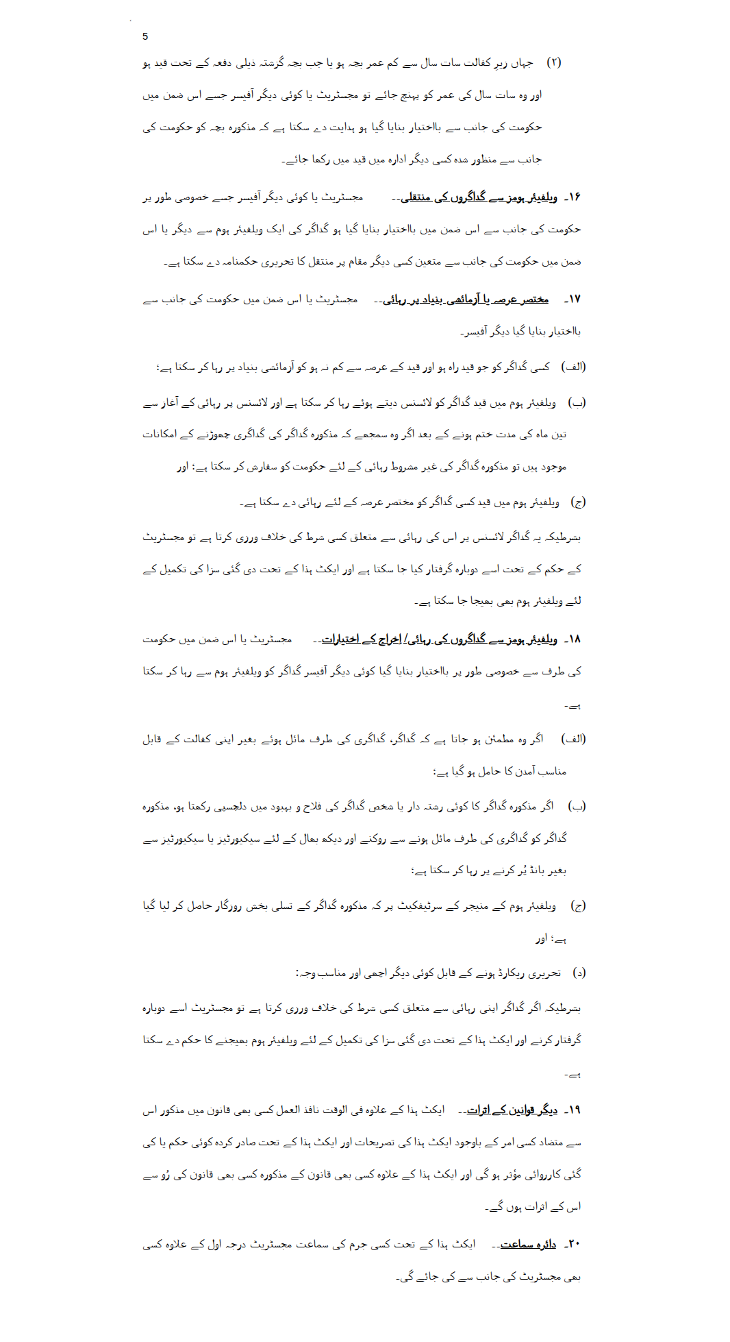،
5
(۲) جہاں زیرِ کفالت سات سال سے کم عمر بچہ ہو یا جب بچہ گزشتہ ذیلی دفعہ کے تحت قید ہو اور وہ سات سال کی عمر کو پہنچ جائے تو مجسٹریٹ یا کوئی دیگر آفیسر جسے اس ضمن میں حکومت کی جانب سے بااختیار بنایا گیا ہو ہدایت دے سکتا ہے کہ مذکورہ بچہ کو حکومت کی جانب سے منظور شدہ کسی دیگر ادارہ میں قید میں رکھا جائے۔
۱۶۔ ویلفیئر ہومز سے گداگروں کی منتقلی۔۔ مجسٹریٹ یا کوئی دیگر آفیسر جسے خصوصی طور پر حکومت کی جانب سے اس ضمن میں بااختیار بنایا گیا ہو گداگر کی ایک ویلفیئر ہوم سے دیگر یا اس ضمن میں حکومت کی جانب سے متعین کسی دیگر مقام پر منتقل کا تحریری حکمنامہ دے سکتا ہے۔
۱۷۔ مختصر عرصہ یا آزمائشی بنیاد پر رہائی۔۔ مجسٹریٹ یا اس ضمن میں حکومت کی جانب سے بااختیار بنایا گیا دیگر آفیسر۔
(الف) کسی گداگر کو جو قید راہ ہو اور قید کے عرصہ سے کم نہ ہو کو آزمائشی بنیاد پر رہا کر سکتا ہے؛
(ب) ویلفیئر ہوم میں قید گداگر کو لائسنس دیتے ہوئے رہا کر سکتا ہے اور لائسنس پر رہائی کے آغاز سے تین ماہ کی مدت ختم ہونے کے بعد اگر وہ سمجھے کہ مذکورہ گداگر کی گداگری چھوڑنے کے امکانات موجود ہیں تو مذکورہ گداگر کی غیر مشروط رہائی کے لئے حکومت کو سفارش کر سکتا ہے؛ اور
(ج) ویلفیئر ہوم میں قید کسی گداگر کو مختصر عرصہ کے لئے رہائی دے سکتا ہے۔
بشرطیکہ یہ گداگر لائسنس پر اس کی رہائی سے متعلق کسی شرط کی خلاف ورزی کرتا ہے تو مجسٹریٹ کے حکم کے تحت اسے دوبارہ گرفتار کیا جا سکتا ہے اور ایکٹ ہذا کے تحت دی گئی سزا کی تکمیل کے لئے ویلفیئر ہوم بھی بھیجا جا سکتا ہے۔
۱۸۔ ویلفیئر ہومز سے گداگروں کی رہائی/ اِخراج کے اختیارات۔۔ مجسٹریٹ یا اس ضمن میں حکومت کی طرف سے خصوصی طور پر بااختیار بنایا گیا کوئی دیگر آفیسر گداگر کو ویلفیئر ہوم سے رہا کر سکتا ہے۔
(الف) اگر وہ مطمئن ہو جاتا ہے کہ گداگر، گداگری کی طرف مائل ہوئے بغیر اپنی کفالت کے قابل مناسب آمدن کا حامل ہو گیا ہے؛
(ب) اگر مذکورہ گداگر کا کوئی رشتہ دار یا شخص گداگر کی فلاح و بہبود میں دلچسپی رکھتا ہو، مذکورہ گداگر کو گداگری کی طرف مائل ہونے سے روکنے اور دیکھ بھال کے لئے سیکیورٹیز یا سیکیورٹیز سے بغیر بانڈ پُر کرنے پر رہا کر سکتا ہے؛
(ج) ویلفیئر ہوم کے منیجر کے سرٹیفکیٹ پر کہ مذکورہ گداگر کے تسلی بخش روزگار حاصل کر لیا گیا ہے؛ اور
(د) تحریری ریکارڈ ہونے کے قابل کوئی دیگر اچھی اور مناسب وجہ:
بشرطیکہ اگر گداگر اپنی رہائی سے متعلق کسی شرط کی خلاف ورزی کرتا ہے تو مجسٹریٹ اسے دوبارہ گرفتار کرنے اور ایکٹ ہذا کے تحت دی گئی سزا کی تکمیل کے لئے ویلفیئر ہوم بھیجنے کا حکم دے سکتا ہے۔
۱۹۔ دیگر قوانین کے اثرات۔۔ ایکٹ ہذا کے علاوہ فی الوقت نافذ العمل کسی بھی قانون میں مذکور اس سے متضاد کسی امر کے باوجود ایکٹ ہذا کی تصریحات اور ایکٹ ہذا کے تحت صادر کردہ کوئی حکم یا کی گئی کارروائی مؤثر ہو گی اور ایکٹ ہذا کے علاوہ کسی بھی قانون کے مذکورہ کسی بھی قانون کی رُو سے اس کے اثرات ہوں گے۔
۲۰۔ دائرہ سماعت۔۔ ایکٹ ہذا کے تحت کسی جرم کی سماعت مجسٹریٹ درجہ اول کے علاوہ کسی بھی مجسٹریٹ کی جانب سے کی جائے گی۔